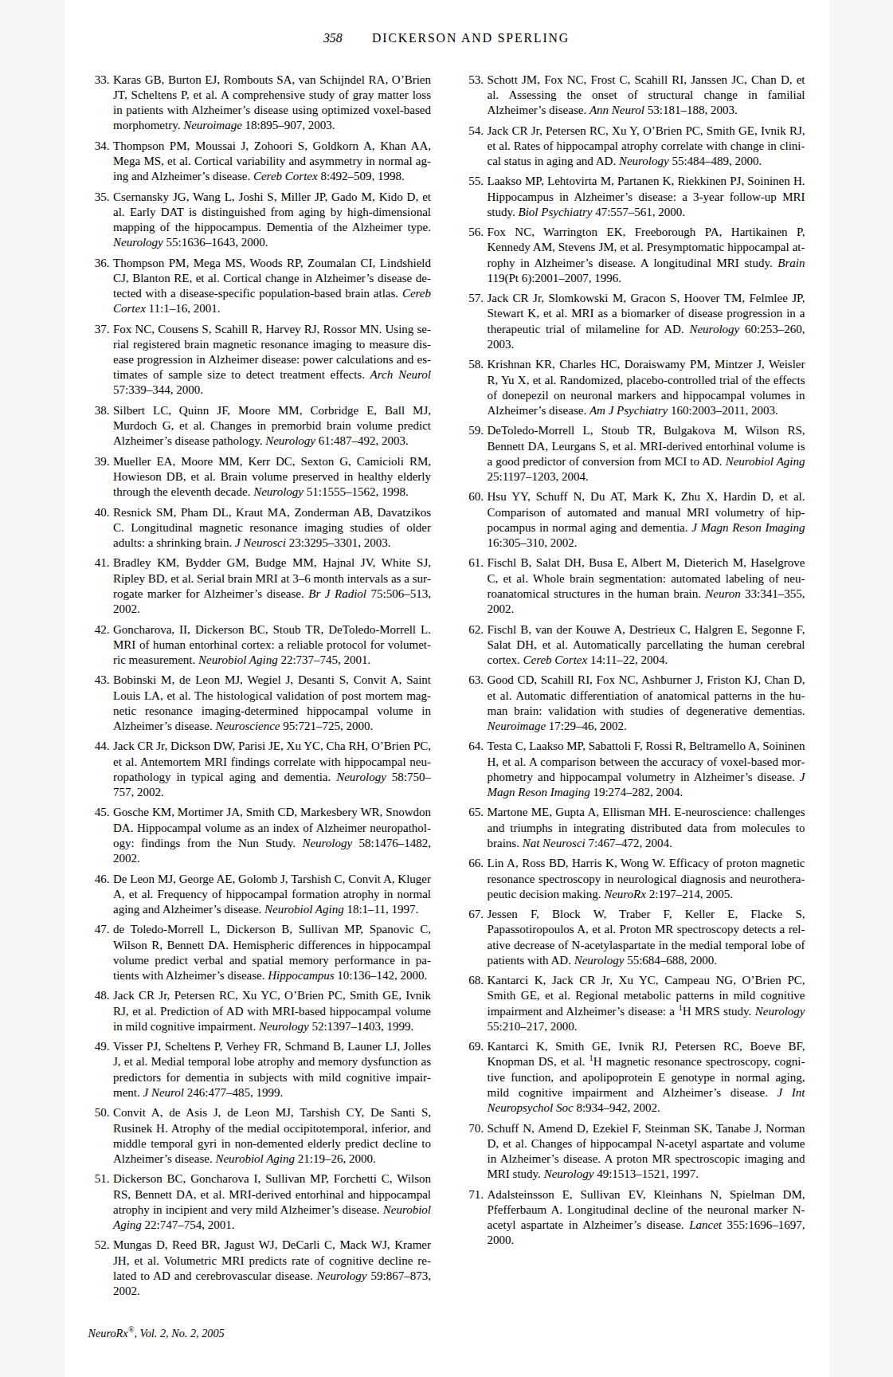358 DICKERSON AND SPERLING
Karas GB, Burton EJ, Rombouts SA, van Schijndel RA, O’Brien JT, Scheltens P, et al. A comprehensive study of gray matter loss in patients with Alzheimer’s disease using optimized voxel-based morphometry. Neuroimage 18:895–907, 2003.
Thompson PM, Moussai J, Zohoori S, Goldkorn A, Khan AA, Mega MS, et al. Cortical variability and asymmetry in normal aging and Alzheimer’s disease. Cereb Cortex 8:492–509, 1998.
Csernansky JG, Wang L, Joshi S, Miller JP, Gado M, Kido D, et al. Early DAT is distinguished from aging by high-dimensional mapping of the hippocampus. Dementia of the Alzheimer type. Neurology 55:1636–1643, 2000.
Thompson PM, Mega MS, Woods RP, Zoumalan CI, Lindshield CJ, Blanton RE, et al. Cortical change in Alzheimer’s disease detected with a disease-specific population-based brain atlas. Cereb Cortex 11:1–16, 2001.
Fox NC, Cousens S, Scahill R, Harvey RJ, Rossor MN. Using serial registered brain magnetic resonance imaging to measure disease progression in Alzheimer disease: power calculations and estimates of sample size to detect treatment effects. Arch Neurol 57:339–344, 2000.
Silbert LC, Quinn JF, Moore MM, Corbridge E, Ball MJ, Murdoch G, et al. Changes in premorbid brain volume predict Alzheimer’s disease pathology. Neurology 61:487–492, 2003.
Mueller EA, Moore MM, Kerr DC, Sexton G, Camicioli RM, Howieson DB, et al. Brain volume preserved in healthy elderly through the eleventh decade. Neurology 51:1555–1562, 1998.
Resnick SM, Pham DL, Kraut MA, Zonderman AB, Davatzikos C. Longitudinal magnetic resonance imaging studies of older adults: a shrinking brain. J Neurosci 23:3295–3301, 2003.
Bradley KM, Bydder GM, Budge MM, Hajnal JV, White SJ, Ripley BD, et al. Serial brain MRI at 3–6 month intervals as a surrogate marker for Alzheimer’s disease. Br J Radiol 75:506–513, 2002.
Goncharova, II, Dickerson BC, Stoub TR, DeToledo-Morrell L. MRI of human entorhinal cortex: a reliable protocol for volumetric measurement. Neurobiol Aging 22:737–745, 2001.
Bobinski M, de Leon MJ, Wegiel J, Desanti S, Convit A, Saint Louis LA, et al. The histological validation of post mortem magnetic resonance imaging-determined hippocampal volume in Alzheimer’s disease. Neuroscience 95:721–725, 2000.
Jack CR Jr, Dickson DW, Parisi JE, Xu YC, Cha RH, O’Brien PC, et al. Antemortem MRI findings correlate with hippocampal neuropathology in typical aging and dementia. Neurology 58:750–757, 2002.
Gosche KM, Mortimer JA, Smith CD, Markesbery WR, Snowdon DA. Hippocampal volume as an index of Alzheimer neuropathology: findings from the Nun Study. Neurology 58:1476–1482, 2002.
De Leon MJ, George AE, Golomb J, Tarshish C, Convit A, Kluger A, et al. Frequency of hippocampal formation atrophy in normal aging and Alzheimer’s disease. Neurobiol Aging 18:1–11, 1997.
de Toledo-Morrell L, Dickerson B, Sullivan MP, Spanovic C, Wilson R, Bennett DA. Hemispheric differences in hippocampal volume predict verbal and spatial memory performance in patients with Alzheimer’s disease. Hippocampus 10:136–142, 2000.
Jack CR Jr, Petersen RC, Xu YC, O’Brien PC, Smith GE, Ivnik RJ, et al. Prediction of AD with MRI-based hippocampal volume in mild cognitive impairment. Neurology 52:1397–1403, 1999.
Visser PJ, Scheltens P, Verhey FR, Schmand B, Launer LJ, Jolles J, et al. Medial temporal lobe atrophy and memory dysfunction as predictors for dementia in subjects with mild cognitive impairment. J Neurol 246:477–485, 1999.
Convit A, de Asis J, de Leon MJ, Tarshish CY, De Santi S, Rusinek H. Atrophy of the medial occipitotemporal, inferior, and middle temporal gyri in non-demented elderly predict decline to Alzheimer’s disease. Neurobiol Aging 21:19–26, 2000.
Dickerson BC, Goncharova I, Sullivan MP, Forchetti C, Wilson RS, Bennett DA, et al. MRI-derived entorhinal and hippocampal atrophy in incipient and very mild Alzheimer’s disease. Neurobiol Aging 22:747–754, 2001.
Mungas D, Reed BR, Jagust WJ, DeCarli C, Mack WJ, Kramer JH, et al. Volumetric MRI predicts rate of cognitive decline related to AD and cerebrovascular disease. Neurology 59:867–873, 2002.
Schott JM, Fox NC, Frost C, Scahill RI, Janssen JC, Chan D, et al. Assessing the onset of structural change in familial Alzheimer’s disease. Ann Neurol 53:181–188, 2003.
Jack CR Jr, Petersen RC, Xu Y, O’Brien PC, Smith GE, Ivnik RJ, et al. Rates of hippocampal atrophy correlate with change in clinical status in aging and AD. Neurology 55:484–489, 2000.
Laakso MP, Lehtovirta M, Partanen K, Riekkinen PJ, Soininen H. Hippocampus in Alzheimer’s disease: a 3-year follow-up MRI study. Biol Psychiatry 47:557–561, 2000.
Fox NC, Warrington EK, Freeborough PA, Hartikainen P, Kennedy AM, Stevens JM, et al. Presymptomatic hippocampal atrophy in Alzheimer’s disease. A longitudinal MRI study. Brain 119(Pt 6):2001–2007, 1996.
Jack CR Jr, Slomkowski M, Gracon S, Hoover TM, Felmlee JP, Stewart K, et al. MRI as a biomarker of disease progression in a therapeutic trial of milameline for AD. Neurology 60:253–260, 2003.
Krishnan KR, Charles HC, Doraiswamy PM, Mintzer J, Weisler R, Yu X, et al. Randomized, placebo-controlled trial of the effects of donepezil on neuronal markers and hippocampal volumes in Alzheimer’s disease. Am J Psychiatry 160:2003–2011, 2003.
DeToledo-Morrell L, Stoub TR, Bulgakova M, Wilson RS, Bennett DA, Leurgans S, et al. MRI-derived entorhinal volume is a good predictor of conversion from MCI to AD. Neurobiol Aging 25:1197–1203, 2004.
Hsu YY, Schuff N, Du AT, Mark K, Zhu X, Hardin D, et al. Comparison of automated and manual MRI volumetry of hippocampus in normal aging and dementia. J Magn Reson Imaging 16:305–310, 2002.
Fischl B, Salat DH, Busa E, Albert M, Dieterich M, Haselgrove C, et al. Whole brain segmentation: automated labeling of neuroanatomical structures in the human brain. Neuron 33:341–355, 2002.
Fischl B, van der Kouwe A, Destrieux C, Halgren E, Segonne F, Salat DH, et al. Automatically parcellating the human cerebral cortex. Cereb Cortex 14:11–22, 2004.
Good CD, Scahill RI, Fox NC, Ashburner J, Friston KJ, Chan D, et al. Automatic differentiation of anatomical patterns in the human brain: validation with studies of degenerative dementias. Neuroimage 17:29–46, 2002.
Testa C, Laakso MP, Sabattoli F, Rossi R, Beltramello A, Soininen H, et al. A comparison between the accuracy of voxel-based morphometry and hippocampal volumetry in Alzheimer’s disease. J Magn Reson Imaging 19:274–282, 2004.
Martone ME, Gupta A, Ellisman MH. E-neuroscience: challenges and triumphs in integrating distributed data from molecules to brains. Nat Neurosci 7:467–472, 2004.
Lin A, Ross BD, Harris K, Wong W. Efficacy of proton magnetic resonance spectroscopy in neurological diagnosis and neurotherapeutic decision making. NeuroRx 2:197–214, 2005.
Jessen F, Block W, Traber F, Keller E, Flacke S, Papassotiropoulos A, et al. Proton MR spectroscopy detects a relative decrease of N-acetylaspartate in the medial temporal lobe of patients with AD. Neurology 55:684–688, 2000.
Kantarci K, Jack CR Jr, Xu YC, Campeau NG, O’Brien PC, Smith GE, et al. Regional metabolic patterns in mild cognitive impairment and Alzheimer’s disease: a 1 H MRS study. Neurology 55:210–217, 2000.
Kantarci K, Smith GE, Ivnik RJ, Petersen RC, Boeve BF, Knopman DS, et al. 1 H magnetic resonance spectroscopy, cognitive function, and apolipoprotein E genotype in normal aging, mild cognitive impairment and Alzheimer’s disease. J Int Neuropsychol Soc 8:934–942, 2002.
Schuff N, Amend D, Ezekiel F, Steinman SK, Tanabe J, Norman D, et al. Changes of hippocampal N-acetyl aspartate and volume in Alzheimer’s disease. A proton MR spectroscopic imaging and MRI study. Neurology 49:1513–1521, 1997.
Adalsteinsson E, Sullivan EV, Kleinhans N, Spielman DM, Pfefferbaum A. Longitudinal decline of the neuronal marker N-acetyl aspartate in Alzheimer’s disease. Lancet 355:1696–1697, 2000.
NeuroRx®, Vol. 2, No. 2, 2005